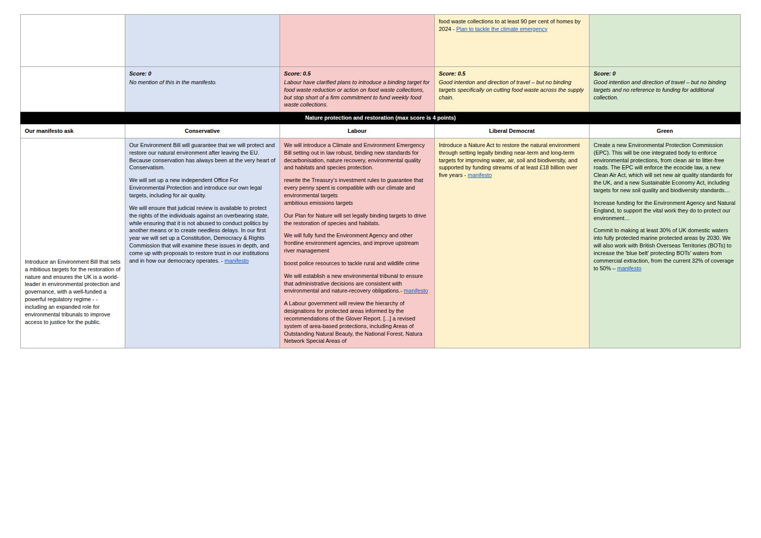| | | | food waste collections to at least 90 per cent of homes by 2024 - Plan to tackle the climate emergency | |
| | Score: 0 No mention of this in the manifesto. | Score: 0.5 Labour have clarified plans to introduce a binding target for food waste reduction or action on food waste collections, but stop short of a firm commitment to fund weekly food waste collections. | Score: 0.5 Good intention and direction of travel – but no binding targets specifically on cutting food waste across the supply chain. | Score: 0 Good intention and direction of travel – but no binding targets and no reference to funding for additional collection. |
| Nature protection and restoration (max score is 4 points) |
| Our manifesto ask | Conservative | Labour | Liberal Democrat | Green |
| Introduce an Environment Bill that sets a mbitious targets for the restoration of nature and ensures the UK is a world-leader in environmental protection and governance, with a well-funded a powerful regulatory regime - - including an expanded role for environmental tribunals to improve access to justice for the public. | Our Environment Bill will guarantee that we will protect and restore our natural environment after leaving the EU. Because conservation has always been at the very heart of Conservatism. We will set up a new independent Office For Environmental Protection and introduce our own legal targets, including for air quality. We will ensure that judicial review is available to protect the rights of the individuals against an overbearing state, while ensuring that it is not abused to conduct politics by another means or to create needless delays. In our first year we will set up a Constitution, Democracy & Rights Commission that will examine these issues in depth, and come up with proposals to restore trust in our institutions and in how our democracy operates. - manifesto | We will introduce a Climate and Environment Emergency Bill setting out in law robust, binding new standards for decarbonisation, nature recovery, environmental quality and habitats and species protection. rewrite the Treasury's investment rules to guarantee that every penny spent is compatible with our climate and environmental targets ambitious emissions targets Our Plan for Nature will set legally binding targets to drive the restoration of species and habitats. We will fully fund the Environment Agency and other frontline environment agencies, and improve upstream river management boost police resources to tackle rural and wildlife crime We will establish a new environmental tribunal to ensure that administrative decisions are consistent with environmental and nature-recovery obligations.- manifesto A Labour government will review the hierarchy of designations for protected areas informed by the recommendations of the Glover Report. [...] a revised system of area-based protections, including Areas of Outstanding Natural Beauty, the National Forest, Natura Network Special Areas of | Introduce a Nature Act to restore the natural environment through setting legally binding near-term and long-term targets for improving water, air, soil and biodiversity, and supported by funding streams of at least £18 billion over five years - manifesto | Create a new Environmental Protection Commission (EPC). This will be one integrated body to enforce environmental protections, from clean air to litter-free roads. The EPC will enforce the ecocide law, a new Clean Air Act, which will set new air quality standards for the UK, and a new Sustainable Economy Act, including targets for new soil quality and biodiversity standards… Increase funding for the Environment Agency and Natural England, to support the vital work they do to protect our environment… Commit to making at least 30% of UK domestic waters into fully protected marine protected areas by 2030. We will also work with British Overseas Territories (BOTs) to increase the 'blue belt' protecting BOTs' waters from commercial extraction, from the current 32% of coverage to 50% – manifesto |